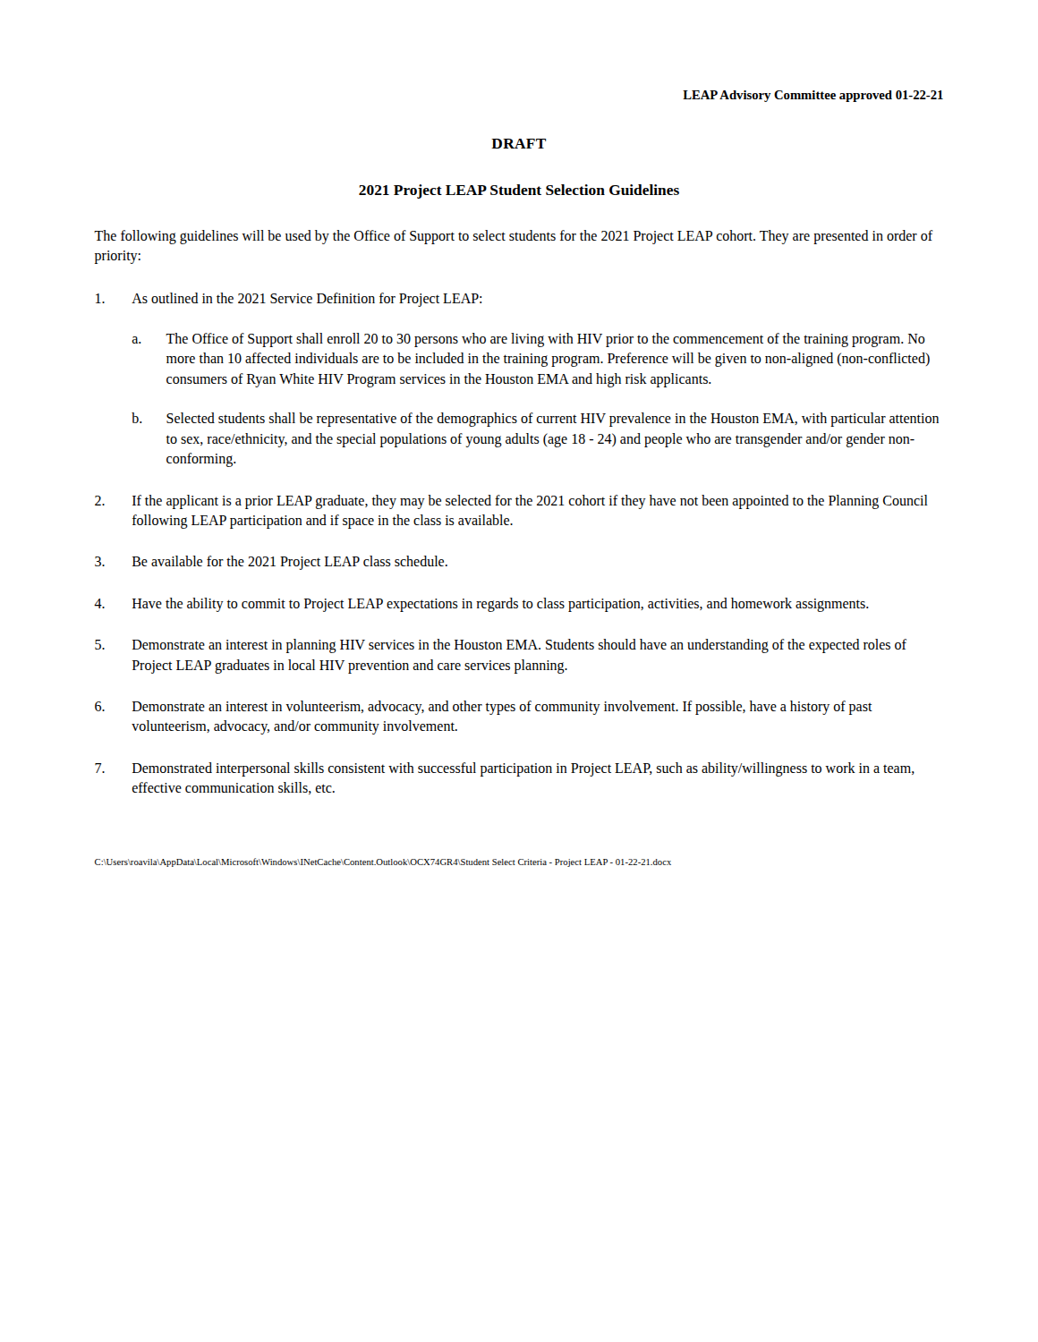LEAP Advisory Committee approved 01-22-21
DRAFT
2021 Project LEAP Student Selection Guidelines
The following guidelines will be used by the Office of Support to select students for the 2021 Project LEAP cohort. They are presented in order of priority:
As outlined in the 2021 Service Definition for Project LEAP:
The Office of Support shall enroll 20 to 30 persons who are living with HIV prior to the commencement of the training program. No more than 10 affected individuals are to be included in the training program. Preference will be given to non-aligned (non-conflicted) consumers of Ryan White HIV Program services in the Houston EMA and high risk applicants.
Selected students shall be representative of the demographics of current HIV prevalence in the Houston EMA, with particular attention to sex, race/ethnicity, and the special populations of young adults (age 18 - 24) and people who are transgender and/or gender non-conforming.
If the applicant is a prior LEAP graduate, they may be selected for the 2021 cohort if they have not been appointed to the Planning Council following LEAP participation and if space in the class is available.
Be available for the 2021 Project LEAP class schedule.
Have the ability to commit to Project LEAP expectations in regards to class participation, activities, and homework assignments.
Demonstrate an interest in planning HIV services in the Houston EMA. Students should have an understanding of the expected roles of Project LEAP graduates in local HIV prevention and care services planning.
Demonstrate an interest in volunteerism, advocacy, and other types of community involvement. If possible, have a history of past volunteerism, advocacy, and/or community involvement.
Demonstrated interpersonal skills consistent with successful participation in Project LEAP, such as ability/willingness to work in a team, effective communication skills, etc.
C:\Users\roavila\AppData\Local\Microsoft\Windows\INetCache\Content.Outlook\OCX74GR4\Student Select Criteria - Project LEAP - 01-22-21.docx